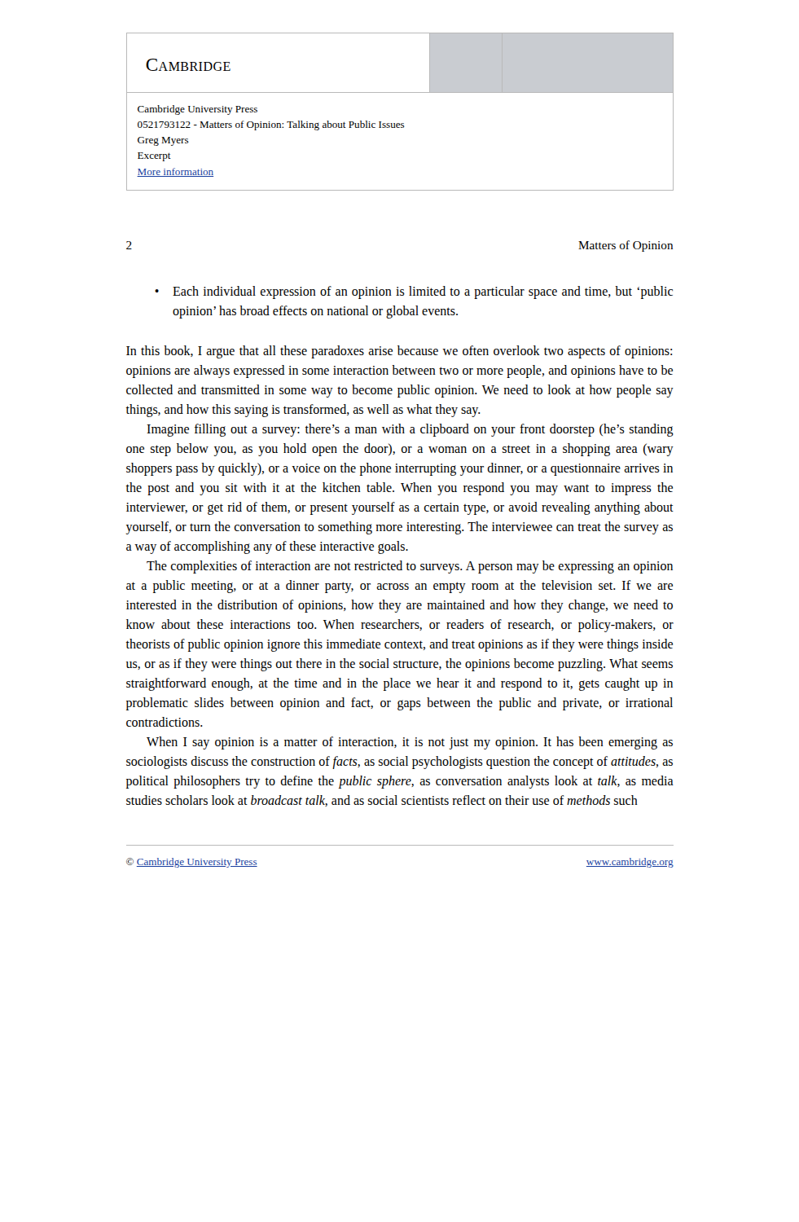Cambridge
Cambridge University Press
0521793122 - Matters of Opinion: Talking about Public Issues
Greg Myers
Excerpt
More information
2 Matters of Opinion
Each individual expression of an opinion is limited to a particular space and time, but ‘public opinion’ has broad effects on national or global events.
In this book, I argue that all these paradoxes arise because we often overlook two aspects of opinions: opinions are always expressed in some interaction between two or more people, and opinions have to be collected and transmitted in some way to become public opinion. We need to look at how people say things, and how this saying is transformed, as well as what they say.
Imagine filling out a survey: there’s a man with a clipboard on your front doorstep (he’s standing one step below you, as you hold open the door), or a woman on a street in a shopping area (wary shoppers pass by quickly), or a voice on the phone interrupting your dinner, or a questionnaire arrives in the post and you sit with it at the kitchen table. When you respond you may want to impress the interviewer, or get rid of them, or present yourself as a certain type, or avoid revealing anything about yourself, or turn the conversation to something more interesting. The interviewee can treat the survey as a way of accomplishing any of these interactive goals.
The complexities of interaction are not restricted to surveys. A person may be expressing an opinion at a public meeting, or at a dinner party, or across an empty room at the television set. If we are interested in the distribution of opinions, how they are maintained and how they change, we need to know about these interactions too. When researchers, or readers of research, or policy-makers, or theorists of public opinion ignore this immediate context, and treat opinions as if they were things inside us, or as if they were things out there in the social structure, the opinions become puzzling. What seems straightforward enough, at the time and in the place we hear it and respond to it, gets caught up in problematic slides between opinion and fact, or gaps between the public and private, or irrational contradictions.
When I say opinion is a matter of interaction, it is not just my opinion. It has been emerging as sociologists discuss the construction of facts, as social psychologists question the concept of attitudes, as political philosophers try to define the public sphere, as conversation analysts look at talk, as media studies scholars look at broadcast talk, and as social scientists reflect on their use of methods such
© Cambridge University Press www.cambridge.org